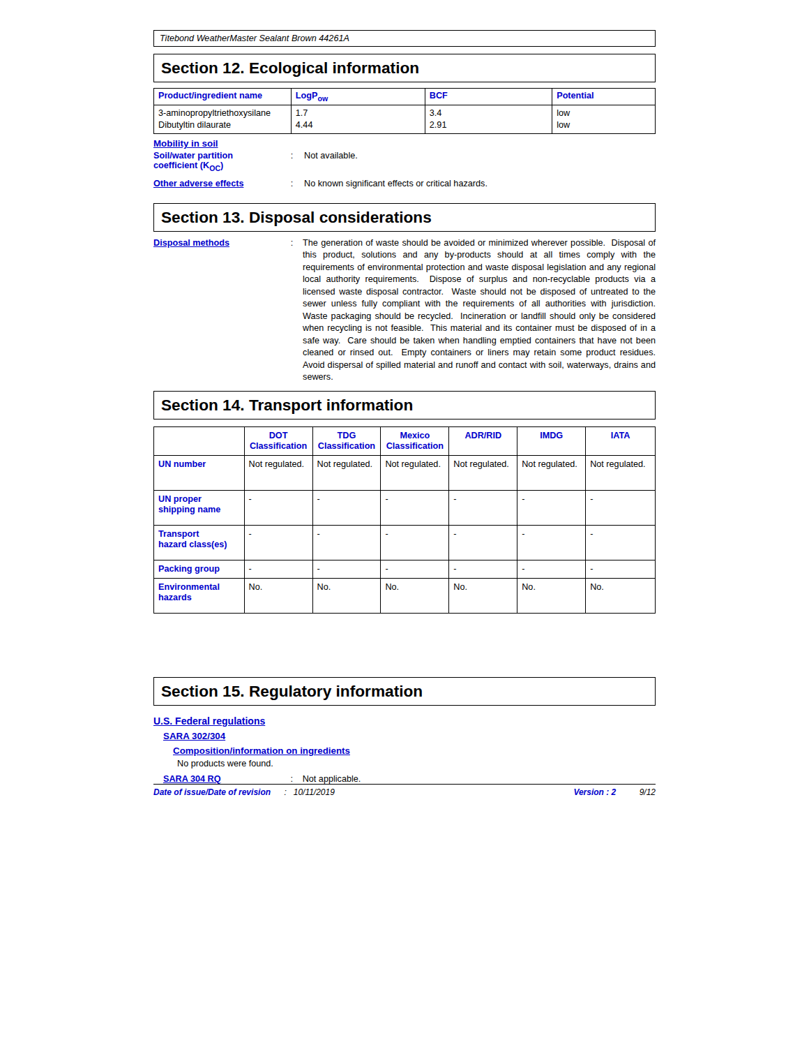Titebond WeatherMaster Sealant Brown 44261A
Section 12. Ecological information
| Product/ingredient name | LogP ow | BCF | Potential |
| --- | --- | --- | --- |
| 3-aminopropyltriethoxysilane Dibutyltin dilaurate | 1.7 4.44 | 3.4 2.91 | low low |
Mobility in soil
| Soil/water partition coefficient (K OC ) | : | Not available. |
| Other adverse effects | : | No known significant effects or critical hazards. |
Section 13. Disposal considerations
Disposal methods
:
The generation of waste should be avoided or minimized wherever possible. Disposal of this product, solutions and any by-products should at all times comply with the requirements of environmental protection and waste disposal legislation and any regional local authority requirements. Dispose of surplus and non-recyclable products via a licensed waste disposal contractor. Waste should not be disposed of untreated to the sewer unless fully compliant with the requirements of all authorities with jurisdiction. Waste packaging should be recycled. Incineration or landfill should only be considered when recycling is not feasible. This material and its container must be disposed of in a safe way. Care should be taken when handling emptied containers that have not been cleaned or rinsed out. Empty containers or liners may retain some product residues. Avoid dispersal of spilled material and runoff and contact with soil, waterways, drains and sewers.
Section 14. Transport information
| | DOT Classification | TDG Classification | Mexico Classification | ADR/RID | IMDG | IATA |
| --- | --- | --- | --- | --- | --- | --- |
| UN number | Not regulated. | Not regulated. | Not regulated. | Not regulated. | Not regulated. | Not regulated. |
| UN proper shipping name | - | - | - | - | - | - |
| Transport hazard class(es) | - | - | - | - | - | - |
| Packing group | - | - | - | - | - | - |
| Environmental hazards | No. | No. | No. | No. | No. | No. |
Section 15. Regulatory information
U.S. Federal regulations
SARA 302/304
Composition/information on ingredients
No products were found.
SARA 304 RQ
:
Not applicable.
Date of issue/Date of revision : 10/11/2019
Version : 2 9/12